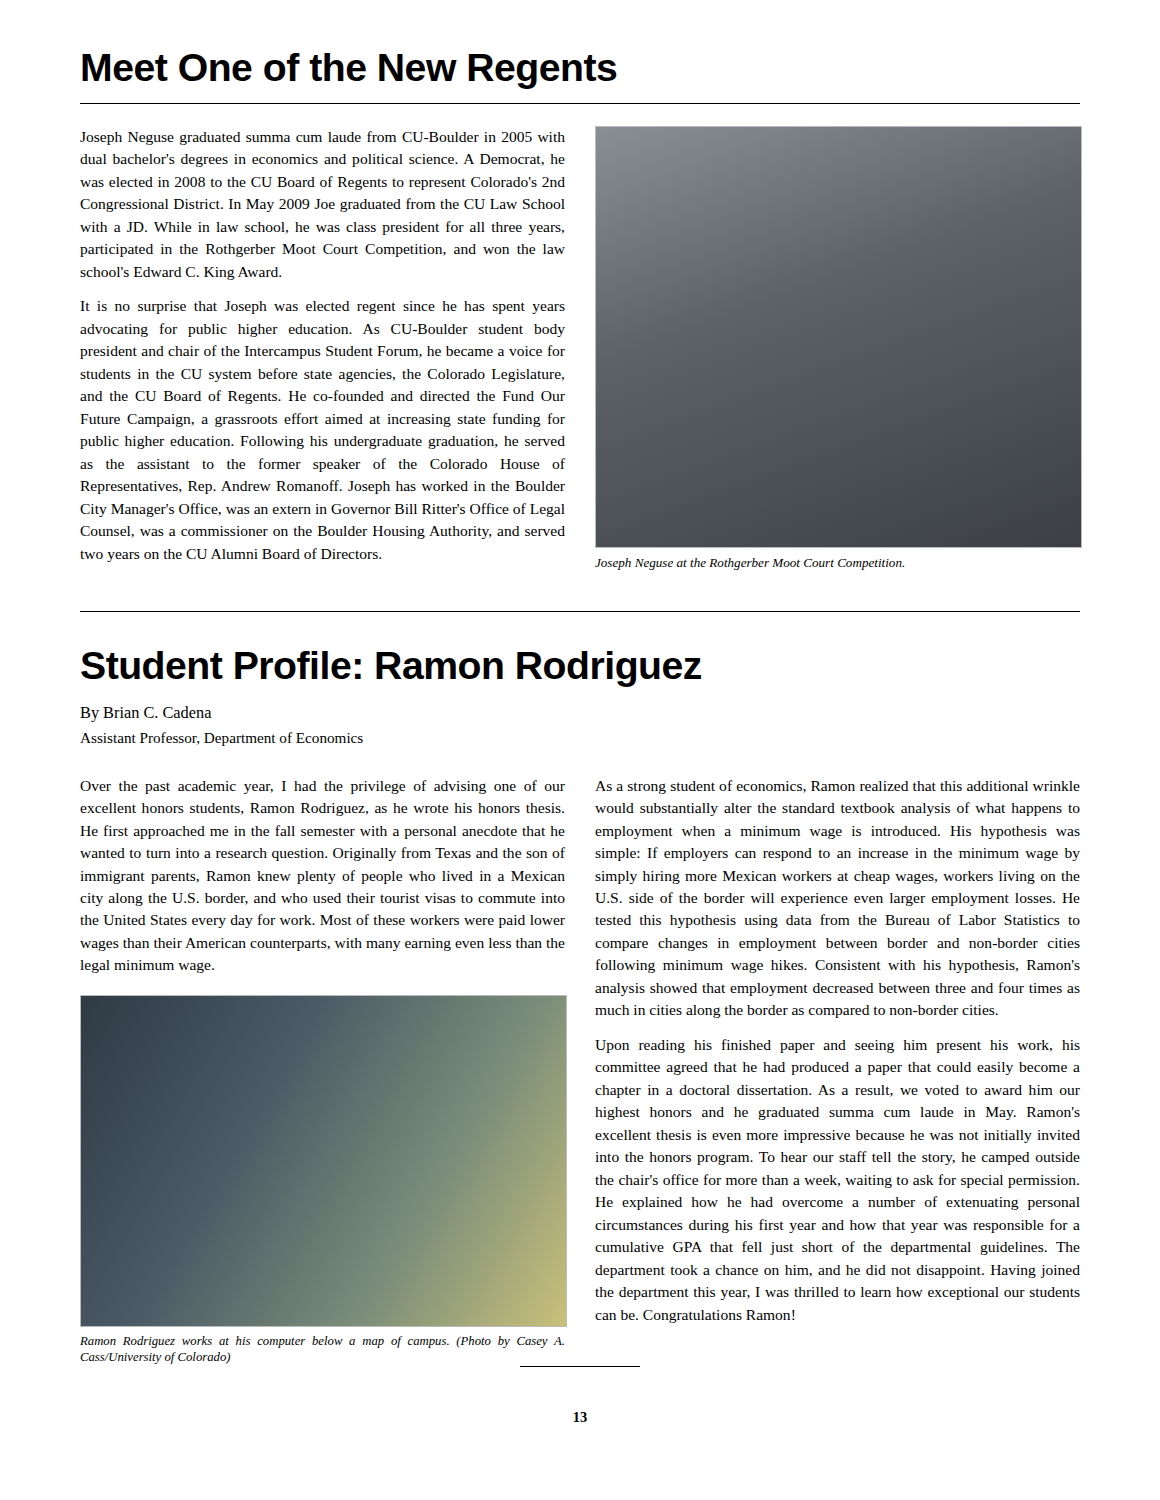Meet One of the New Regents
Joseph Neguse graduated summa cum laude from CU-Boulder in 2005 with dual bachelor's degrees in economics and political science. A Democrat, he was elected in 2008 to the CU Board of Regents to represent Colorado's 2nd Congressional District. In May 2009 Joe graduated from the CU Law School with a JD. While in law school, he was class president for all three years, participated in the Rothgerber Moot Court Competition, and won the law school's Edward C. King Award.
It is no surprise that Joseph was elected regent since he has spent years advocating for public higher education. As CU-Boulder student body president and chair of the Intercampus Student Forum, he became a voice for students in the CU system before state agencies, the Colorado Legislature, and the CU Board of Regents. He co-founded and directed the Fund Our Future Campaign, a grassroots effort aimed at increasing state funding for public higher education. Following his undergraduate graduation, he served as the assistant to the former speaker of the Colorado House of Representatives, Rep. Andrew Romanoff. Joseph has worked in the Boulder City Manager's Office, was an extern in Governor Bill Ritter's Office of Legal Counsel, was a commissioner on the Boulder Housing Authority, and served two years on the CU Alumni Board of Directors.
Joseph Neguse at the Rothgerber Moot Court Competition.
Student Profile: Ramon Rodriguez
By Brian C. Cadena
Assistant Professor, Department of Economics
Over the past academic year, I had the privilege of advising one of our excellent honors students, Ramon Rodriguez, as he wrote his honors thesis. He first approached me in the fall semester with a personal anecdote that he wanted to turn into a research question. Originally from Texas and the son of immigrant parents, Ramon knew plenty of people who lived in a Mexican city along the U.S. border, and who used their tourist visas to commute into the United States every day for work. Most of these workers were paid lower wages than their American counterparts, with many earning even less than the legal minimum wage.
Ramon Rodriguez works at his computer below a map of campus. (Photo by Casey A. Cass/University of Colorado)
As a strong student of economics, Ramon realized that this additional wrinkle would substantially alter the standard textbook analysis of what happens to employment when a minimum wage is introduced. His hypothesis was simple: If employers can respond to an increase in the minimum wage by simply hiring more Mexican workers at cheap wages, workers living on the U.S. side of the border will experience even larger employment losses. He tested this hypothesis using data from the Bureau of Labor Statistics to compare changes in employment between border and non-border cities following minimum wage hikes. Consistent with his hypothesis, Ramon's analysis showed that employment decreased between three and four times as much in cities along the border as compared to non-border cities.
Upon reading his finished paper and seeing him present his work, his committee agreed that he had produced a paper that could easily become a chapter in a doctoral dissertation. As a result, we voted to award him our highest honors and he graduated summa cum laude in May. Ramon's excellent thesis is even more impressive because he was not initially invited into the honors program. To hear our staff tell the story, he camped outside the chair's office for more than a week, waiting to ask for special permission. He explained how he had overcome a number of extenuating personal circumstances during his first year and how that year was responsible for a cumulative GPA that fell just short of the departmental guidelines. The department took a chance on him, and he did not disappoint. Having joined the department this year, I was thrilled to learn how exceptional our students can be. Congratulations Ramon!
13